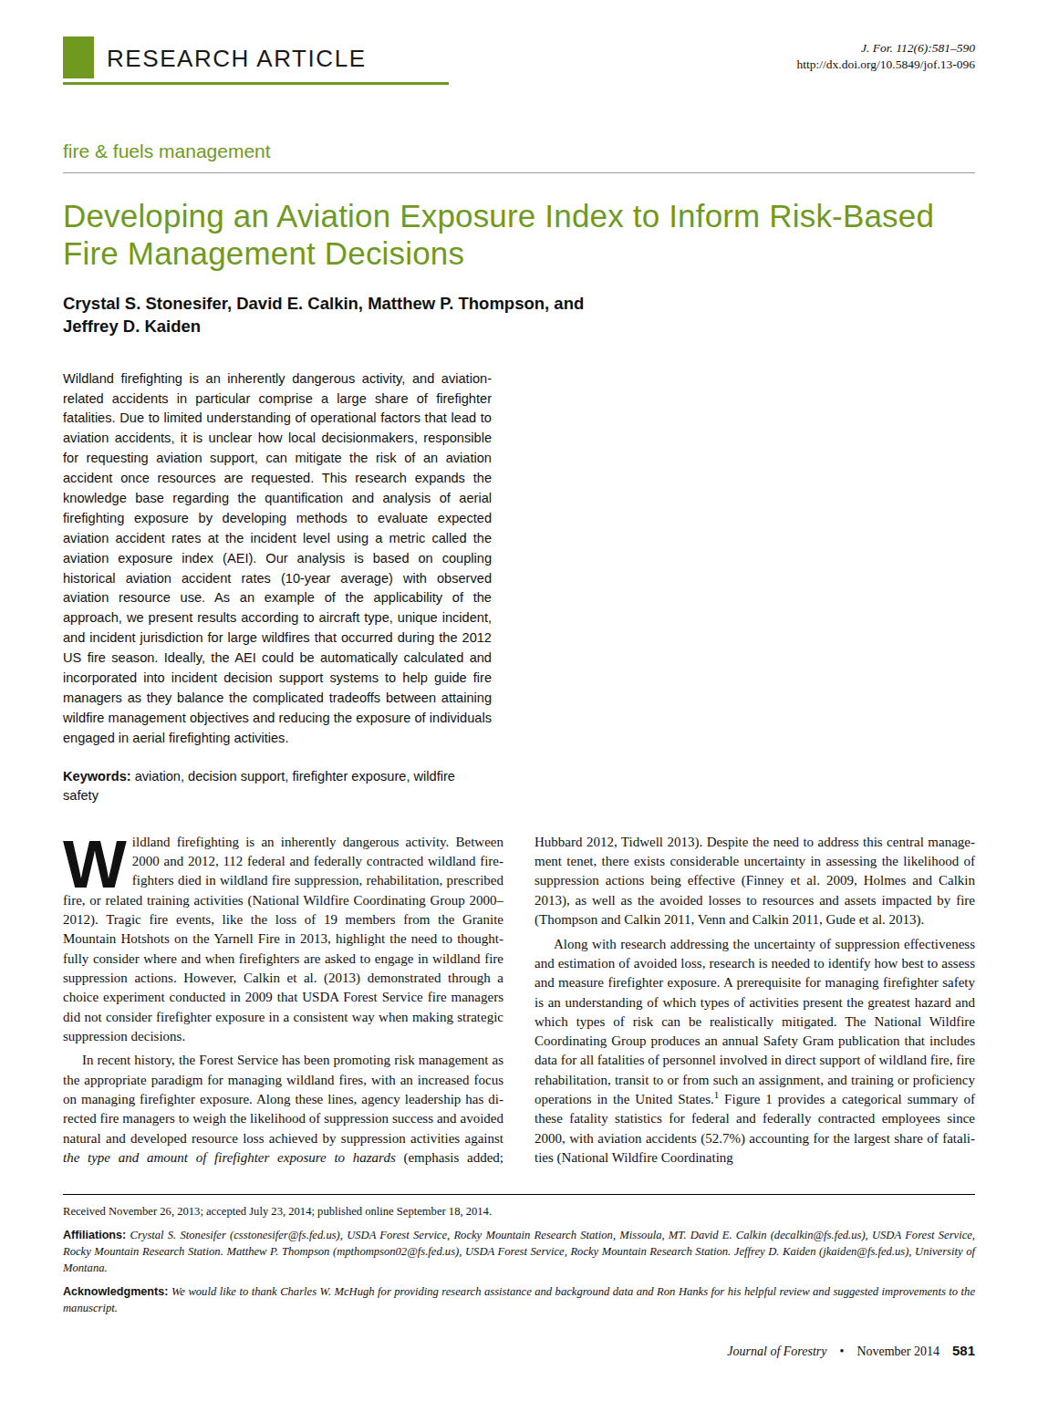Research Article
J. For. 112(6):581–590
http://dx.doi.org/10.5849/jof.13-096
fire & fuels management
Developing an Aviation Exposure Index to Inform Risk-Based Fire Management Decisions
Crystal S. Stonesifer, David E. Calkin, Matthew P. Thompson, and
Jeffrey D. Kaiden
Wildland firefighting is an inherently dangerous activity, and aviation-related accidents in particular comprise a large share of firefighter fatalities. Due to limited understanding of operational factors that lead to aviation accidents, it is unclear how local decisionmakers, responsible for requesting aviation support, can mitigate the risk of an aviation accident once resources are requested. This research expands the knowledge base regarding the quantification and analysis of aerial firefighting exposure by developing methods to evaluate expected aviation accident rates at the incident level using a metric called the aviation exposure index (AEI). Our analysis is based on coupling historical aviation accident rates (10-year average) with observed aviation resource use. As an example of the applicability of the approach, we present results according to aircraft type, unique incident, and incident jurisdiction for large wildfires that occurred during the 2012 US fire season. Ideally, the AEI could be automatically calculated and incorporated into incident decision support systems to help guide fire managers as they balance the complicated tradeoffs between attaining wildfire management objectives and reducing the exposure of individuals engaged in aerial firefighting activities.
Keywords: aviation, decision support, firefighter exposure, wildfire safety
Wildland firefighting is an inherently dangerous activity. Between 2000 and 2012, 112 federal and federally contracted wildland firefighters died in wildland fire suppression, rehabilitation, prescribed fire, or related training activities (National Wildfire Coordinating Group 2000–2012). Tragic fire events, like the loss of 19 members from the Granite Mountain Hotshots on the Yarnell Fire in 2013, highlight the need to thoughtfully consider where and when firefighters are asked to engage in wildland fire suppression actions. However, Calkin et al. (2013) demonstrated through a choice experiment conducted in 2009 that USDA Forest Service fire managers did not consider firefighter exposure in a consistent way when making strategic suppression decisions.
In recent history, the Forest Service has been promoting risk management as the appropriate paradigm for managing wildland fires, with an increased focus on managing firefighter exposure. Along these lines, agency leadership has directed fire managers to weigh the likelihood of suppression success and avoided natural and developed resource loss achieved by suppression activities against the type and amount of firefighter exposure to hazards (emphasis added; Hubbard 2012, Tidwell 2013). Despite the need to address this central management tenet, there exists considerable uncertainty in assessing the likelihood of suppression actions being effective (Finney et al. 2009, Holmes and Calkin 2013), as well as the avoided losses to resources and assets impacted by fire (Thompson and Calkin 2011, Venn and Calkin 2011, Gude et al. 2013).
Along with research addressing the uncertainty of suppression effectiveness and estimation of avoided loss, research is needed to identify how best to assess and measure firefighter exposure. A prerequisite for managing firefighter safety is an understanding of which types of activities present the greatest hazard and which types of risk can be realistically mitigated. The National Wildfire Coordinating Group produces an annual Safety Gram publication that includes data for all fatalities of personnel involved in direct support of wildland fire, fire rehabilitation, transit to or from such an assignment, and training or proficiency operations in the United States.1 Figure 1 provides a categorical summary of these fatality statistics for federal and federally contracted employees since 2000, with aviation accidents (52.7%) accounting for the largest share of fatalities (National Wildfire Coordinating
Received November 26, 2013; accepted July 23, 2014; published online September 18, 2014.
Affiliations: Crystal S. Stonesifer (csstonesifer@fs.fed.us), USDA Forest Service, Rocky Mountain Research Station, Missoula, MT. David E. Calkin (decalkin@fs.fed.us), USDA Forest Service, Rocky Mountain Research Station. Matthew P. Thompson (mpthompson02@fs.fed.us), USDA Forest Service, Rocky Mountain Research Station. Jeffrey D. Kaiden (jkaiden@fs.fed.us), University of Montana.
Acknowledgments: We would like to thank Charles W. McHugh for providing research assistance and background data and Ron Hanks for his helpful review and suggested improvements to the manuscript.
Journal of Forestry • November 2014 581